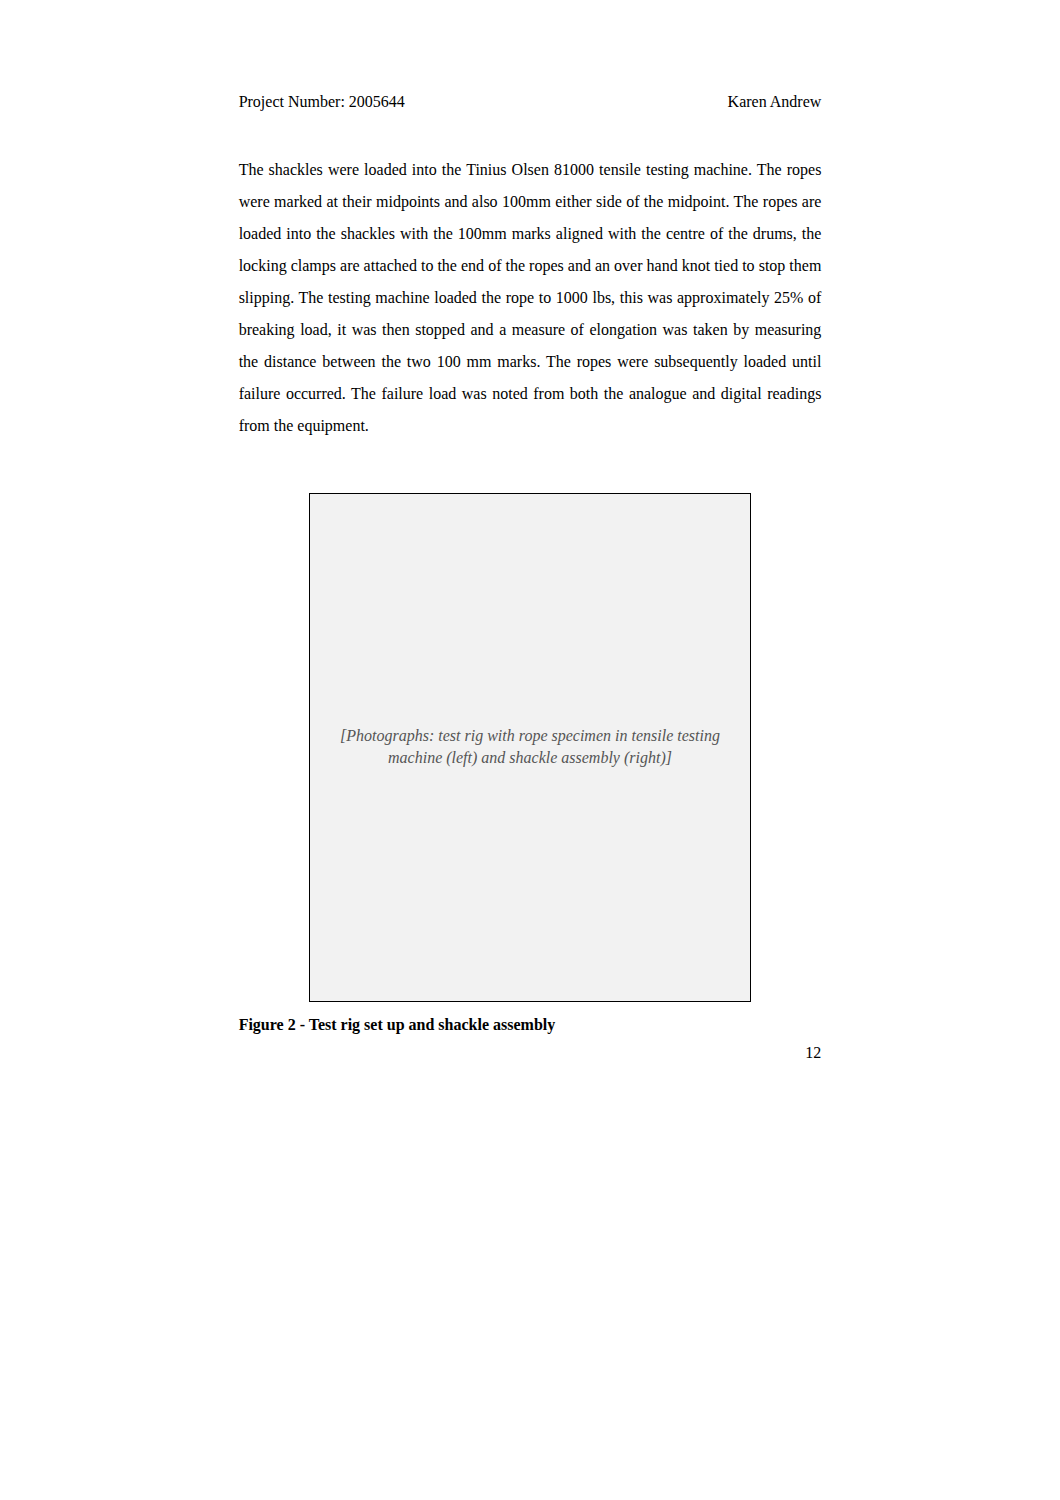Project Number: 2005644
Karen Andrew
The shackles were loaded into the Tinius Olsen 81000 tensile testing machine. The ropes were marked at their midpoints and also 100mm either side of the midpoint. The ropes are loaded into the shackles with the 100mm marks aligned with the centre of the drums, the locking clamps are attached to the end of the ropes and an over hand knot tied to stop them slipping. The testing machine loaded the rope to 1000 lbs, this was approximately 25% of breaking load, it was then stopped and a measure of elongation was taken by measuring the distance between the two 100 mm marks. The ropes were subsequently loaded until failure occurred. The failure load was noted from both the analogue and digital readings from the equipment.
[Photographs: test rig with rope specimen in tensile testing machine (left) and shackle assembly (right)]
Figure 2 - Test rig set up and shackle assembly
12